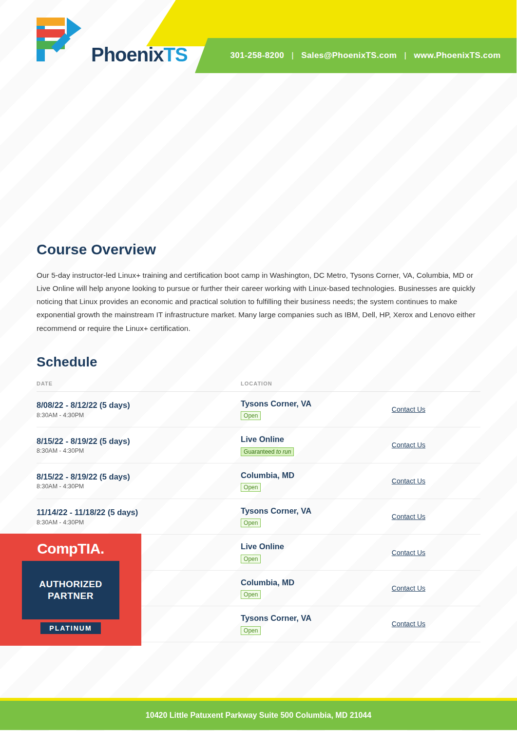301-258-8200 | Sales@PhoenixTS.com | www.PhoenixTS.com
PhoenixTS
Course Overview
Our 5-day instructor-led Linux+ training and certification boot camp in Washington, DC Metro, Tysons Corner, VA, Columbia, MD or Live Online will help anyone looking to pursue or further their career working with Linux-based technologies. Businesses are quickly noticing that Linux provides an economic and practical solution to fulfilling their business needs; the system continues to make exponential growth the mainstream IT infrastructure market. Many large companies such as IBM, Dell, HP, Xerox and Lenovo either recommend or require the Linux+ certification.
Schedule
| DATE | LOCATION | |
| --- | --- | --- |
| 8/08/22 - 8/12/22 (5 days) 8:30AM - 4:30PM | Tysons Corner, VA Open | Contact Us |
| 8/15/22 - 8/19/22 (5 days) 8:30AM - 4:30PM | Live Online Guaranteed to run | Contact Us |
| 8/15/22 - 8/19/22 (5 days) 8:30AM - 4:30PM | Columbia, MD Open | Contact Us |
| 11/14/22 - 11/18/22 (5 days) 8:30AM - 4:30PM | Tysons Corner, VA Open | Contact Us |
| 11/28/22 - 12/02/22 (5 days) 8:30AM - 4:30PM | Live Online Open | Contact Us |
| 11/28/22 - 12/02/22 (5 days) 8:30AM - 4:30PM | Columbia, MD Open | Contact Us |
| 1/02/23 - 1/06/23 (5 days) 8:30AM - 4:30PM | Tysons Corner, VA Open | Contact Us |
CompTIA.
AUTHORIZED
PARTNER
PLATINUM
10420 Little Patuxent Parkway Suite 500 Columbia, MD 21044